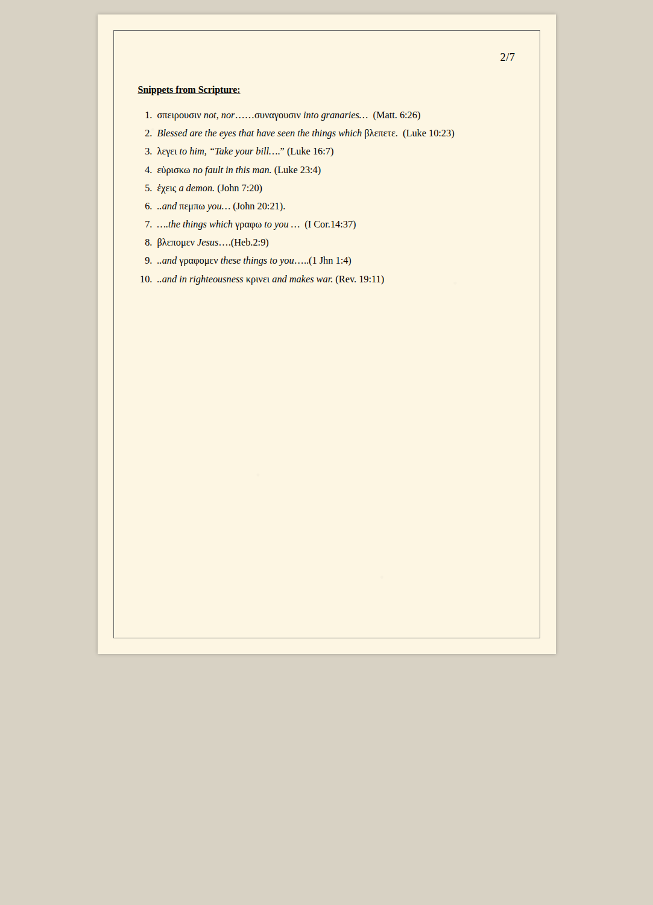2/7
Snippets from Scripture:
σπειρουσιν not, nor……συναγουσιν into granaries… (Matt. 6:26)
Blessed are the eyes that have seen the things which βλεπετε. (Luke 10:23)
λεγει to him, “Take your bill….” (Luke 16:7)
εὑρισκω no fault in this man. (Luke 23:4)
ἐχεις a demon. (John 7:20)
..and πεμπω you… (John 20:21).
….the things which γραφω to you … (I Cor.14:37)
βλεπομεν Jesus….(Heb.2:9)
..and γραφομεν these things to you…..(1 Jhn 1:4)
..and in righteousness κρινει and makes war. (Rev. 19:11)